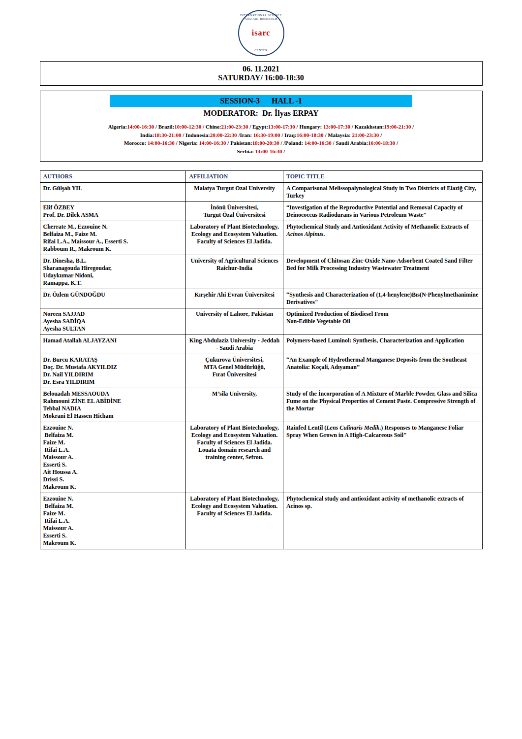INTERNATIONAL SCIENCE AND ART RESEARCH
isarc
CENTER
06. 11.2021
SATURDAY/ 16:00-18:30
SESSION-3 HALL -1
MODERATOR: Dr. İlyas ERPAY
Algeria: 14:00-16:30 / Brazil: 10:00-12:30 / Chine: 21:00-23:30 / Egypt: 13:00-17:30 / Hungary: 13:00-17:30 / Kazakhstan: 19:00-21:30 /
India: 18:30-21:00 / Indonesia: 20:00-22:30 /Iran: 16:30-19:00 / Iraq: 16:00-18:30 / Malaysia: 21:00-23:30 /
Morocco: 14:00-16:30 / Nigeria: 14:00-16:30 / Pakistan: 18:00-20:30 / /Poland: 14:00-16:30 / Saudi Arabia: 16:00-18:30 /
Serbia: 14:00-16:30 /
| AUTHORS | AFFILIATION | TOPIC TITLE |
| --- | --- | --- |
| Dr. Gülşah YIL | Malatya Turgut Ozal University | A Comparisonal Melissopalynological Study in Two Districts of Elaziğ City, Turkey |
| Elif ÖZBEY Prof. Dr. Dilek ASMA | İnönü Üniversitesi, Turgut Özal Üniversitesi | “Investigation of the Reproductive Potential and Removal Capacity of Deinococcus Radiodurans in Various Petroleum Waste" |
| Cherrate M., Ezzouine N. Belfaiza M., Faize M. Rifai L.A., Maissour A., Esserti S. Rabboum R., Makroum K. | Laboratory of Plant Biotechnology, Ecology and Ecosystem Valuation. Faculty of Sciences El Jadida. | Phytochemical Study and Antioxidant Activity of Methanolic Extracts of Acinos Alpinus . |
| Dr. Dinesha, B.L. Sharanagouda Hiregoudar, Udaykumar Nidoni, Ramappa, K.T. | University of Agricultural Sciences Raichur-India | Development of Chitosan Zinc-Oxide Nano-Adsorbent Coated Sand Filter Bed for Milk Processing Industry Wastewater Treatment |
| Dr. Özlem GÜNDOĞDU | Kırşehir Ahi Evran Üniversitesi | “Synthesis and Characterization of (1,4-henylene)Bıs(N-Phenylmethanimine Derivatives" |
| Noreen SAJJAD Ayesha SADİQA Ayesha SULTAN | University of Lahore, Pakistan | Optimized Production of Biodiesel From Non-Edible Vegetable Oil |
| Hamad Atallah ALJAYZANI | King Abdulaziz University - Jeddah - Saudi Arabia | Polymers-based Luminol: Synthesis, Characterization and Application |
| Dr. Burcu KARATAŞ Doç. Dr. Mustafa AKYILDIZ Dr. Nail YILDIRIM Dr. Esra YILDIRIM | Çukurova Üniversitesi, MTA Genel Müdürlüğü, Fırat Üniversitesi | “An Example of Hydrothermal Manganese Deposits from the Southeast Anatolia: Koçali, Adıyaman” |
| Belouadah MESSAOUDA Rahmouni ZİNE EL ABİDİNE Tebbal NADIA Mokrani El Hassen Hicham | M’sila University, | Study of the İncorporation of A Mixture of Marble Powder, Glass and Silica Fume on the Physical Properties of Cement Paste. Compressive Strength of the Mortar |
| Ezzouine N. Belfaiza M. Faize M. Rifai L.A. Maissour A. Esserti S. Ait Houssa A. Drissi S. Makroum K. | Laboratory of Plant Biotechnology, Ecology and Ecosystem Valuation. Faculty of Sciences El Jadida. Louata domain research and training center, Sefrou. | Rainfed Lentil ( Lens Culinaris Medik .) Responses to Manganese Foliar Spray When Grown in A High-Calcareous Soil" |
| Ezzouine N. Belfaiza M. Faize M. Rifai L.A. Maissour A. Esserti S. Makroum K. | Laboratory of Plant Biotechnology, Ecology and Ecosystem Valuation. Faculty of Sciences El Jadida. | Phytochemical study and antioxidant activity of methanolic extracts of Acinos sp. |